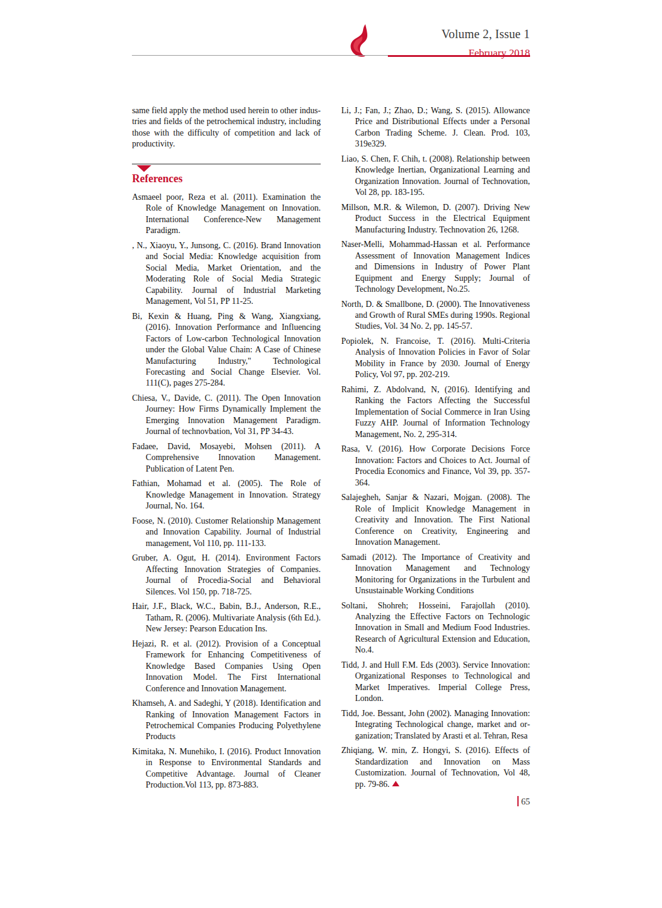Volume 2, Issue 1
February 2018
same field apply the method used herein to other industries and fields of the petrochemical industry, including those with the difficulty of competition and lack of productivity.
References
Asmaeel poor, Reza et al. (2011). Examination the Role of Knowledge Management on Innovation. International Conference-New Management Paradigm.
, N., Xiaoyu, Y., Junsong, C. (2016). Brand Innovation and Social Media: Knowledge acquisition from Social Media, Market Orientation, and the Moderating Role of Social Media Strategic Capability. Journal of Industrial Marketing Management, Vol 51, PP 11-25.
Bi, Kexin & Huang, Ping & Wang, Xiangxiang, (2016). Innovation Performance and Influencing Factors of Low-carbon Technological Innovation under the Global Value Chain: A Case of Chinese Manufacturing Industry," Technological Forecasting and Social Change Elsevier. Vol. 111(C), pages 275-284.
Chiesa, V., Davide, C. (2011). The Open Innovation Journey: How Firms Dynamically Implement the Emerging Innovation Management Paradigm. Journal of technovbation, Vol 31, PP 34-43.
Fadaee, David, Mosayebi, Mohsen (2011). A Comprehensive Innovation Management. Publication of Latent Pen.
Fathian, Mohamad et al. (2005). The Role of Knowledge Management in Innovation. Strategy Journal, No. 164.
Foose, N. (2010). Customer Relationship Management and Innovation Capability. Journal of Industrial management, Vol 110, pp. 111-133.
Gruber, A. Ogut, H. (2014). Environment Factors Affecting Innovation Strategies of Companies. Journal of Procedia-Social and Behavioral Silences. Vol 150, pp. 718-725.
Hair, J.F., Black, W.C., Babin, B.J., Anderson, R.E., Tatham, R. (2006). Multivariate Analysis (6th Ed.). New Jersey: Pearson Education Ins.
Hejazi, R. et al. (2012). Provision of a Conceptual Framework for Enhancing Competitiveness of Knowledge Based Companies Using Open Innovation Model. The First International Conference and Innovation Management.
Khamseh, A. and Sadeghi, Y (2018). Identification and Ranking of Innovation Management Factors in Petrochemical Companies Producing Polyethylene Products
Kimitaka, N. Munehiko, I. (2016). Product Innovation in Response to Environmental Standards and Competitive Advantage. Journal of Cleaner Production.Vol 113, pp. 873-883.
Li, J.; Fan, J.; Zhao, D.; Wang, S. (2015). Allowance Price and Distributional Effects under a Personal Carbon Trading Scheme. J. Clean. Prod. 103, 319e329.
Liao, S. Chen, F. Chih, t. (2008). Relationship between Knowledge Inertian, Organizational Learning and Organization Innovation. Journal of Technovation, Vol 28, pp. 183-195.
Millson, M.R. & Wilemon, D. (2007). Driving New Product Success in the Electrical Equipment Manufacturing Industry. Technovation 26, 1268.
Naser-Melli, Mohammad-Hassan et al. Performance Assessment of Innovation Management Indices and Dimensions in Industry of Power Plant Equipment and Energy Supply; Journal of Technology Development, No.25.
North, D. & Smallbone, D. (2000). The Innovativeness and Growth of Rural SMEs during 1990s. Regional Studies, Vol. 34 No. 2, pp. 145-57.
Popiolek, N. Francoise, T. (2016). Multi-Criteria Analysis of Innovation Policies in Favor of Solar Mobility in France by 2030. Journal of Energy Policy, Vol 97, pp. 202-219.
Rahimi, Z. Abdolvand, N, (2016). Identifying and Ranking the Factors Affecting the Successful Implementation of Social Commerce in Iran Using Fuzzy AHP. Journal of Information Technology Management, No. 2, 295-314.
Rasa, V. (2016). How Corporate Decisions Force Innovation: Factors and Choices to Act. Journal of Procedia Economics and Finance, Vol 39, pp. 357-364.
Salajegheh, Sanjar & Nazari, Mojgan. (2008). The Role of Implicit Knowledge Management in Creativity and Innovation. The First National Conference on Creativity, Engineering and Innovation Management.
Samadi (2012). The Importance of Creativity and Innovation Management and Technology Monitoring for Organizations in the Turbulent and Unsustainable Working Conditions
Soltani, Shohreh; Hosseini, Farajollah (2010). Analyzing the Effective Factors on Technologic Innovation in Small and Medium Food Industries. Research of Agricultural Extension and Education, No.4.
Tidd, J. and Hull F.M. Eds (2003). Service Innovation: Organizational Responses to Technological and Market Imperatives. Imperial College Press, London.
Tidd, Joe. Bessant, John (2002). Managing Innovation: Integrating Technological change, market and organization; Translated by Arasti et al. Tehran, Resa
Zhiqiang, W. min, Z. Hongyi, S. (2016). Effects of Standardization and Innovation on Mass Customization. Journal of Technovation, Vol 48, pp. 79-86.
65